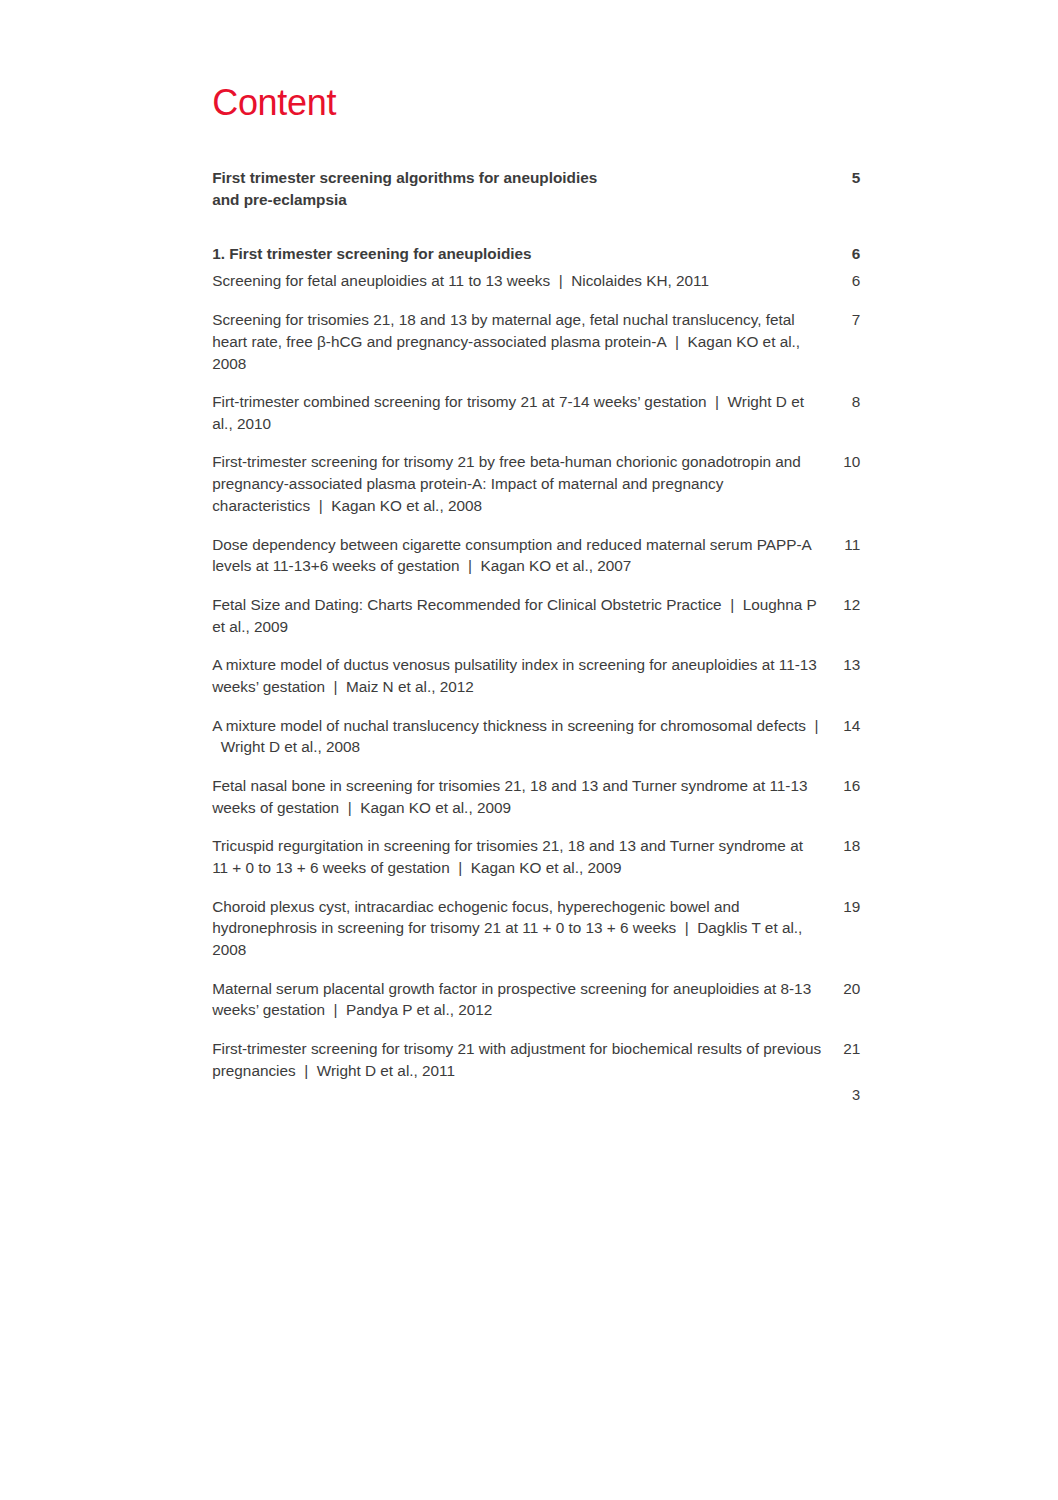Content
| First trimester screening algorithms for aneuploidies and pre-eclampsia | 5 |
| 1. First trimester screening for aneuploidies | 6 |
| Screening for fetal aneuploidies at 11 to 13 weeks / Nicolaides KH, 2011 | 6 |
| Screening for trisomies 21, 18 and 13 by maternal age, fetal nuchal translucency, fetal heart rate, free β-hCG and pregnancy-associated plasma protein-A / Kagan KO et al., 2008 | 7 |
| Firt-trimester combined screening for trisomy 21 at 7-14 weeks’ gestation / Wright D et al., 2010 | 8 |
| First-trimester screening for trisomy 21 by free beta-human chorionic gonadotropin and pregnancy-associated plasma protein-A: Impact of maternal and pregnancy characteristics / Kagan KO et al., 2008 | 10 |
| Dose dependency between cigarette consumption and reduced maternal serum PAPP-A levels at 11-13+6 weeks of gestation / Kagan KO et al., 2007 | 11 |
| Fetal Size and Dating: Charts Recommended for Clinical Obstetric Practice / Loughna P et al., 2009 | 12 |
| A mixture model of ductus venosus pulsatility index in screening for aneuploidies at 11-13 weeks’ gestation / Maiz N et al., 2012 | 13 |
| A mixture model of nuchal translucency thickness in screening for chromosomal defects / Wright D et al., 2008 | 14 |
| Fetal nasal bone in screening for trisomies 21, 18 and 13 and Turner syndrome at 11-13 weeks of gestation / Kagan KO et al., 2009 | 16 |
| Tricuspid regurgitation in screening for trisomies 21, 18 and 13 and Turner syndrome at 11 + 0 to 13 + 6 weeks of gestation / Kagan KO et al., 2009 | 18 |
| Choroid plexus cyst, intracardiac echogenic focus, hyperechogenic bowel and hydronephrosis in screening for trisomy 21 at 11 + 0 to 13 + 6 weeks / Dagklis T et al., 2008 | 19 |
| Maternal serum placental growth factor in prospective screening for aneuploidies at 8-13 weeks’ gestation / Pandya P et al., 2012 | 20 |
| First-trimester screening for trisomy 21 with adjustment for biochemical results of previous pregnancies / Wright D et al., 2011 | 21 |
3